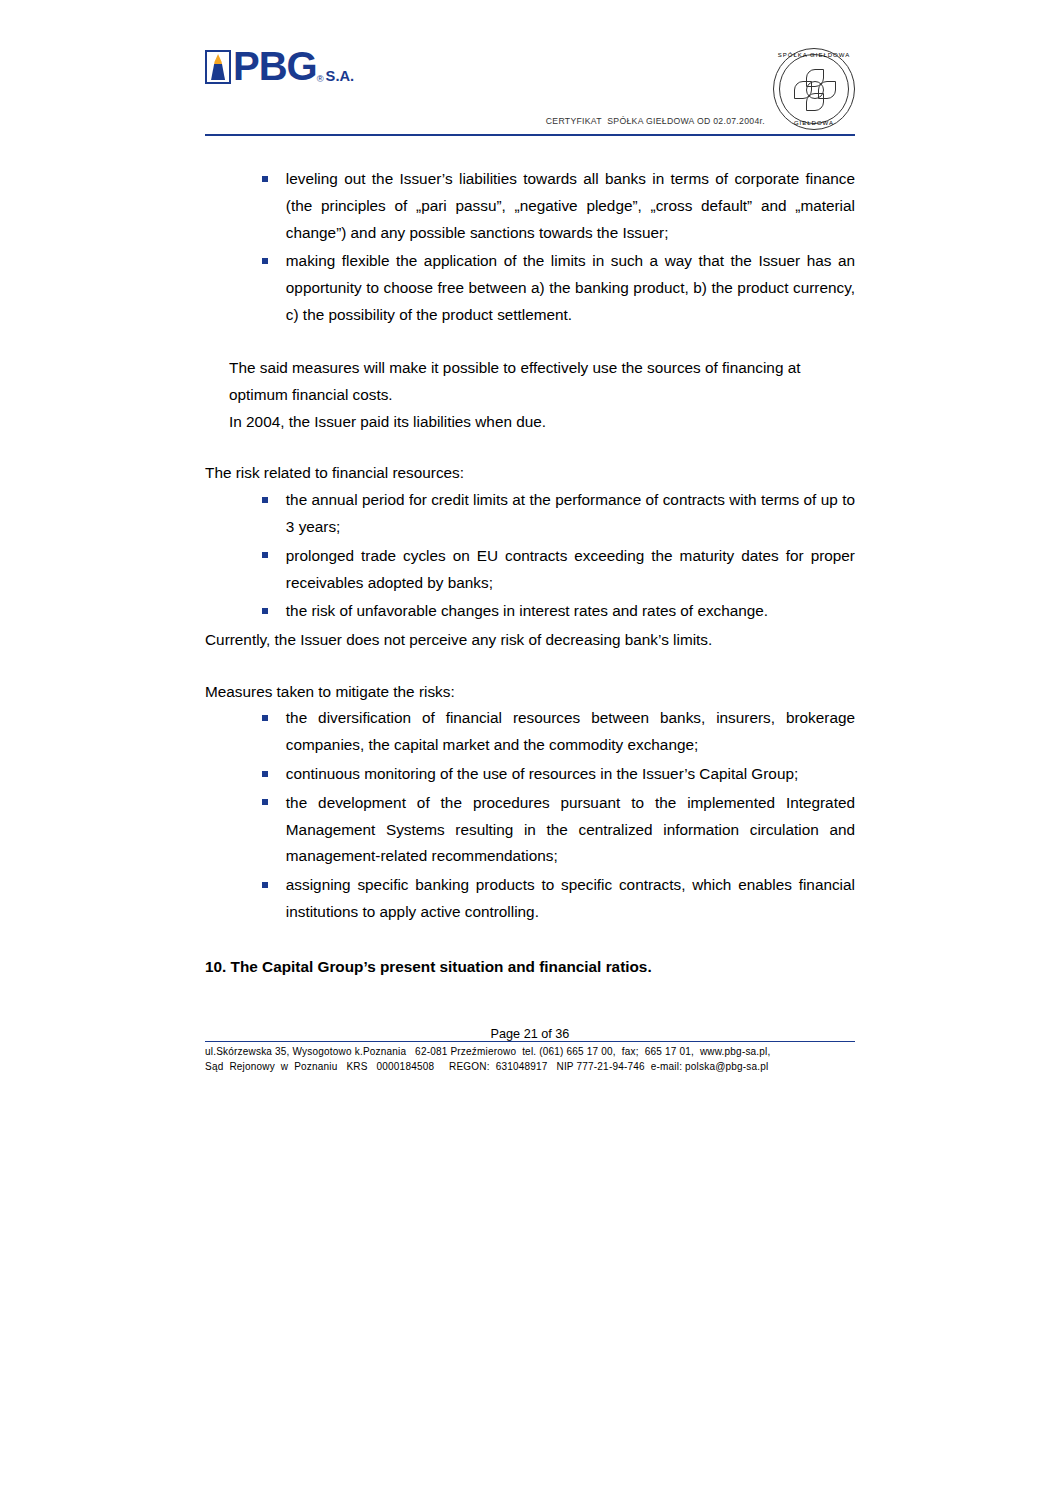PBG®S.A.
CERTYFIKAT SPÓŁKA GIEŁDOWA OD 02.07.2004r.
SPÓŁKA GIEŁDOWA
GIEŁDOWA
leveling out the Issuer’s liabilities towards all banks in terms of corporate finance (the principles of „pari passu”, „negative pledge”, „cross default” and „material change”) and any possible sanctions towards the Issuer;
making flexible the application of the limits in such a way that the Issuer has an opportunity to choose free between a) the banking product, b) the product currency, c) the possibility of the product settlement.
The said measures will make it possible to effectively use the sources of financing at optimum financial costs.
In 2004, the Issuer paid its liabilities when due.
The risk related to financial resources:
the annual period for credit limits at the performance of contracts with terms of up to 3 years;
prolonged trade cycles on EU contracts exceeding the maturity dates for proper receivables adopted by banks;
the risk of unfavorable changes in interest rates and rates of exchange.
Currently, the Issuer does not perceive any risk of decreasing bank’s limits.
Measures taken to mitigate the risks:
the diversification of financial resources between banks, insurers, brokerage companies, the capital market and the commodity exchange;
continuous monitoring of the use of resources in the Issuer’s Capital Group;
the development of the procedures pursuant to the implemented Integrated Management Systems resulting in the centralized information circulation and management-related recommendations;
assigning specific banking products to specific contracts, which enables financial institutions to apply active controlling.
10. The Capital Group’s present situation and financial ratios.
Page 21 of 36
ul.Skórzewska 35, Wysogotowo k.Poznania 62-081 Przeźmierowo tel. (061) 665 17 00, fax; 665 17 01, www.pbg-sa.pl, Sąd Rejonowy w Poznaniu KRS 0000184508 REGON: 631048917 NIP 777-21-94-746 e-mail: polska@pbg-sa.pl